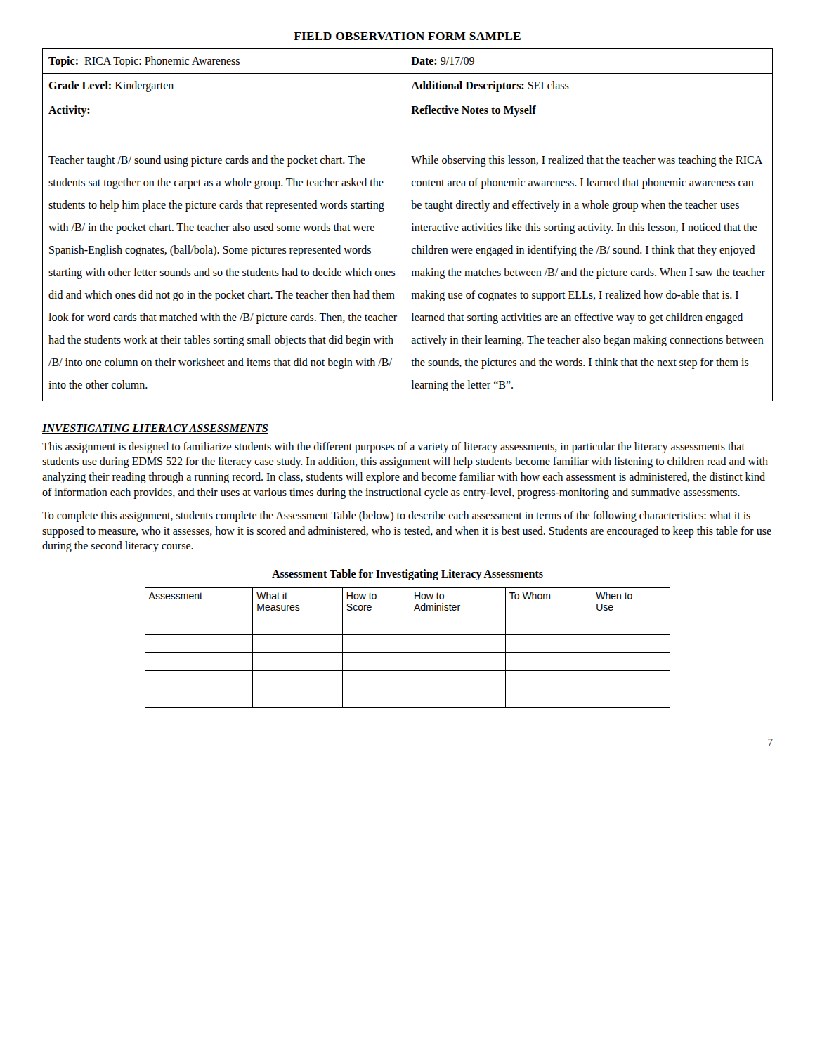FIELD OBSERVATION FORM SAMPLE
| Topic: RICA Topic: Phonemic Awareness | Date: 9/17/09 |
| Grade Level: Kindergarten | Additional Descriptors: SEI class |
| Activity: | Reflective Notes to Myself |
| Teacher taught /B/ sound using picture cards and the pocket chart. The students sat together on the carpet as a whole group. The teacher asked the students to help him place the picture cards that represented words starting with /B/ in the pocket chart. The teacher also used some words that were Spanish-English cognates, (ball/bola). Some pictures represented words starting with other letter sounds and so the students had to decide which ones did and which ones did not go in the pocket chart. The teacher then had them look for word cards that matched with the /B/ picture cards. Then, the teacher had the students work at their tables sorting small objects that did begin with /B/ into one column on their worksheet and items that did not begin with /B/ into the other column. | While observing this lesson, I realized that the teacher was teaching the RICA content area of phonemic awareness. I learned that phonemic awareness can be taught directly and effectively in a whole group when the teacher uses interactive activities like this sorting activity. In this lesson, I noticed that the children were engaged in identifying the /B/ sound. I think that they enjoyed making the matches between /B/ and the picture cards. When I saw the teacher making use of cognates to support ELLs, I realized how do-able that is. I learned that sorting activities are an effective way to get children engaged actively in their learning. The teacher also began making connections between the sounds, the pictures and the words. I think that the next step for them is learning the letter “B”. |
INVESTIGATING LITERACY ASSESSMENTS
This assignment is designed to familiarize students with the different purposes of a variety of literacy assessments, in particular the literacy assessments that students use during EDMS 522 for the literacy case study. In addition, this assignment will help students become familiar with listening to children read and with analyzing their reading through a running record. In class, students will explore and become familiar with how each assessment is administered, the distinct kind of information each provides, and their uses at various times during the instructional cycle as entry-level, progress-monitoring and summative assessments.
To complete this assignment, students complete the Assessment Table (below) to describe each assessment in terms of the following characteristics: what it is supposed to measure, who it assesses, how it is scored and administered, who is tested, and when it is best used. Students are encouraged to keep this table for use during the second literacy course.
Assessment Table for Investigating Literacy Assessments
| Assessment | What it Measures | How to Score | How to Administer | To Whom | When to Use |
| --- | --- | --- | --- | --- | --- |
7